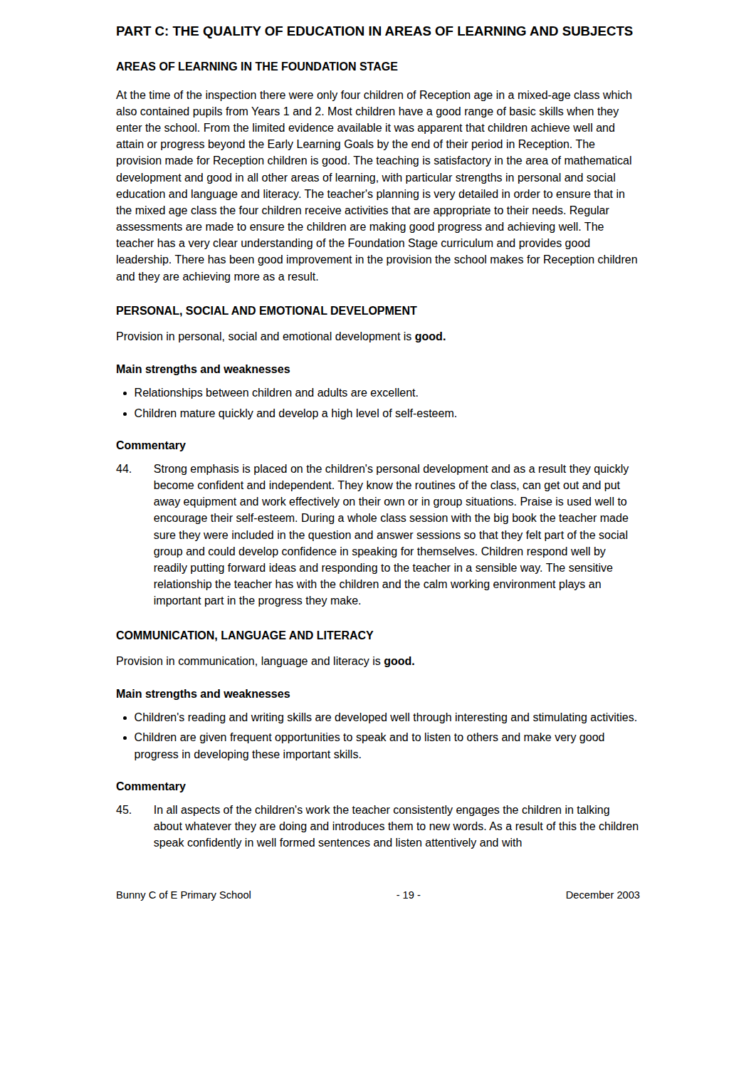PART C: THE QUALITY OF EDUCATION IN AREAS OF LEARNING AND SUBJECTS
AREAS OF LEARNING IN THE FOUNDATION STAGE
At the time of the inspection there were only four children of Reception age in a mixed-age class which also contained pupils from Years 1 and 2. Most children have a good range of basic skills when they enter the school. From the limited evidence available it was apparent that children achieve well and attain or progress beyond the Early Learning Goals by the end of their period in Reception. The provision made for Reception children is good. The teaching is satisfactory in the area of mathematical development and good in all other areas of learning, with particular strengths in personal and social education and language and literacy. The teacher's planning is very detailed in order to ensure that in the mixed age class the four children receive activities that are appropriate to their needs. Regular assessments are made to ensure the children are making good progress and achieving well. The teacher has a very clear understanding of the Foundation Stage curriculum and provides good leadership. There has been good improvement in the provision the school makes for Reception children and they are achieving more as a result.
PERSONAL, SOCIAL AND EMOTIONAL DEVELOPMENT
Provision in personal, social and emotional development is good.
Main strengths and weaknesses
Relationships between children and adults are excellent.
Children mature quickly and develop a high level of self-esteem.
Commentary
44.
Strong emphasis is placed on the children's personal development and as a result they quickly become confident and independent. They know the routines of the class, can get out and put away equipment and work effectively on their own or in group situations. Praise is used well to encourage their self-esteem. During a whole class session with the big book the teacher made sure they were included in the question and answer sessions so that they felt part of the social group and could develop confidence in speaking for themselves. Children respond well by readily putting forward ideas and responding to the teacher in a sensible way. The sensitive relationship the teacher has with the children and the calm working environment plays an important part in the progress they make.
COMMUNICATION, LANGUAGE AND LITERACY
Provision in communication, language and literacy is good.
Main strengths and weaknesses
Children's reading and writing skills are developed well through interesting and stimulating activities.
Children are given frequent opportunities to speak and to listen to others and make very good progress in developing these important skills.
Commentary
45.
In all aspects of the children's work the teacher consistently engages the children in talking about whatever they are doing and introduces them to new words. As a result of this the children speak confidently in well formed sentences and listen attentively and with
Bunny C of E Primary School - 19 - December 2003